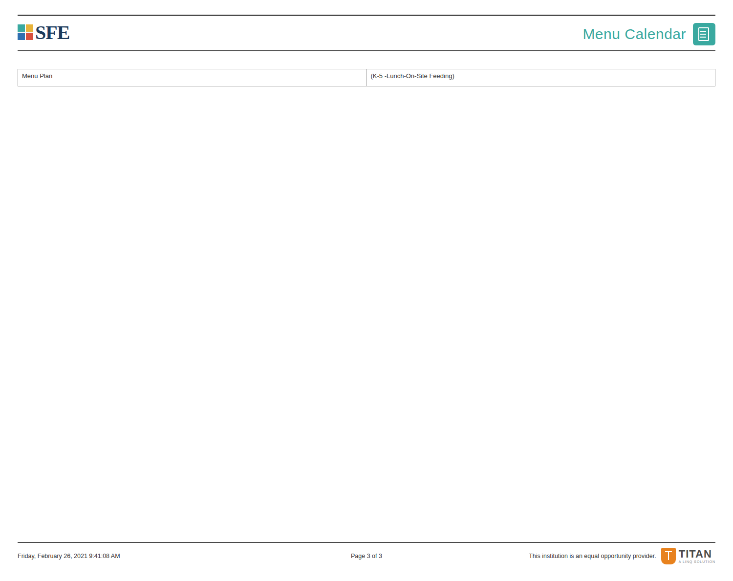SFE
Menu Calendar
| Menu Plan | (K-5 -Lunch-On-Site Feeding) |
Friday, February 26, 2021 9:41:08 AM
Page 3 of 3
This institution is an equal opportunity provider. TITAN A LINQ SOLUTION